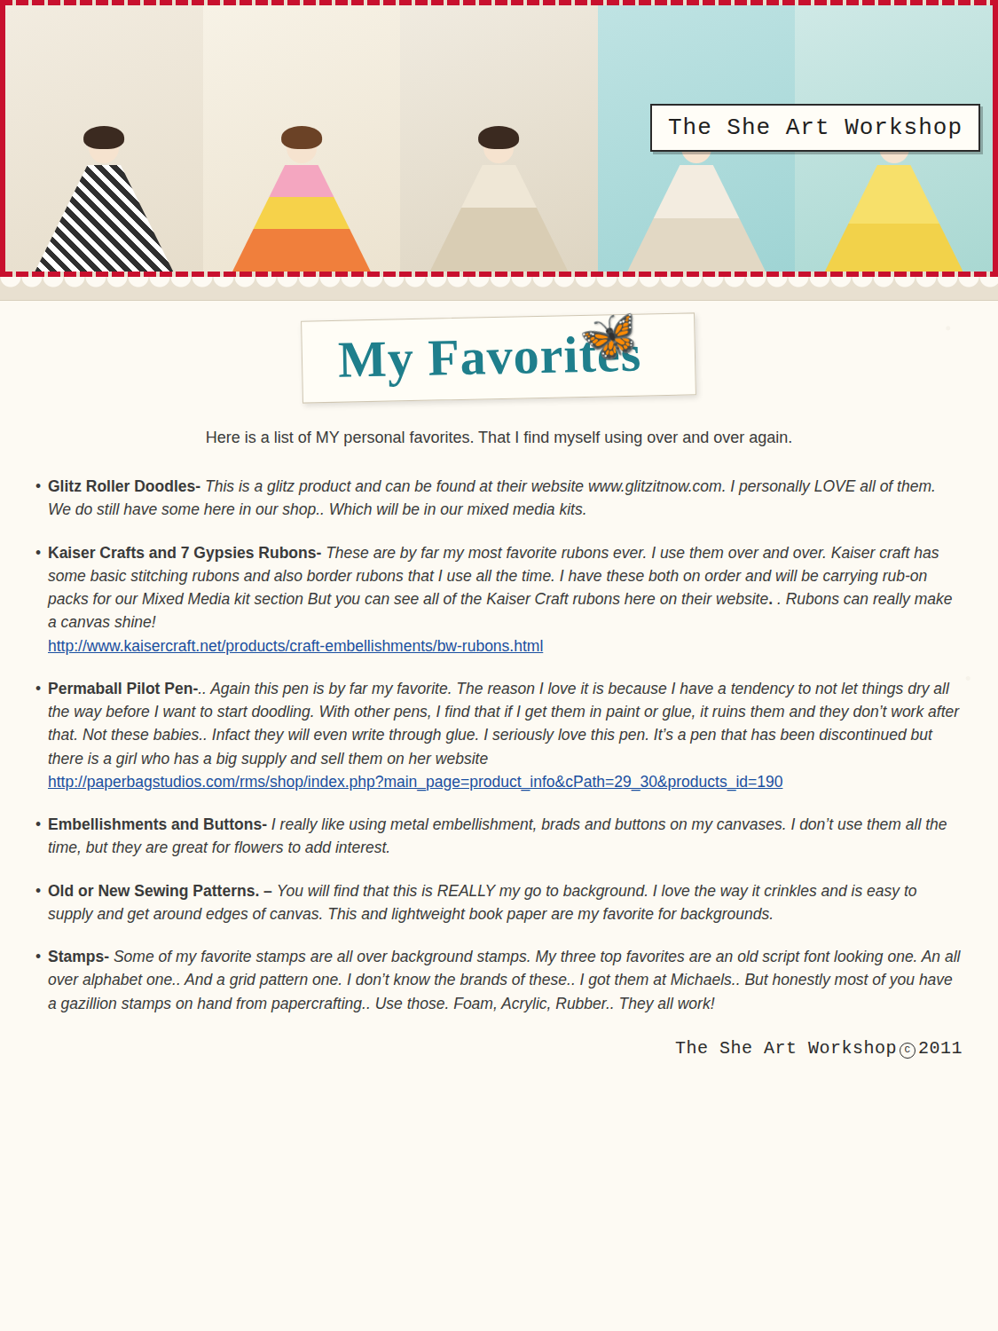The She Art Workshop
My Favorites
🦋
Here is a list of MY personal favorites. That I find myself using over and over again.
Glitz Roller Doodles- This is a glitz product and can be found at their website www.glitzitnow.com. I personally LOVE all of them. We do still have some here in our shop.. Which will be in our mixed media kits.
Kaiser Crafts and 7 Gypsies Rubons- These are by far my most favorite rubons ever. I use them over and over. Kaiser craft has some basic stitching rubons and also border rubons that I use all the time. I have these both on order and will be carrying rub-on packs for our Mixed Media kit section But you can see all of the Kaiser Craft rubons here on their website. . Rubons can really make a canvas shine!
http://www.kaisercraft.net/products/craft-embellishments/bw-rubons.html
Permaball Pilot Pen-.. Again this pen is by far my favorite. The reason I love it is because I have a tendency to not let things dry all the way before I want to start doodling. With other pens, I find that if I get them in paint or glue, it ruins them and they don’t work after that. Not these babies.. Infact they will even write through glue. I seriously love this pen. It’s a pen that has been discontinued but there is a girl who has a big supply and sell them on her website
http://paperbagstudios.com/rms/shop/index.php?main_page=product_info&cPath=29_30&products_id=190
Embellishments and Buttons- I really like using metal embellishment, brads and buttons on my canvases. I don’t use them all the time, but they are great for flowers to add interest.
Old or New Sewing Patterns. – You will find that this is REALLY my go to background. I love the way it crinkles and is easy to supply and get around edges of canvas. This and lightweight book paper are my favorite for backgrounds.
Stamps- Some of my favorite stamps are all over background stamps. My three top favorites are an old script font looking one. An all over alphabet one.. And a grid pattern one. I don’t know the brands of these.. I got them at Michaels.. But honestly most of you have a gazillion stamps on hand from papercrafting.. Use those. Foam, Acrylic, Rubber.. They all work!
The She Art WorkshopC2011